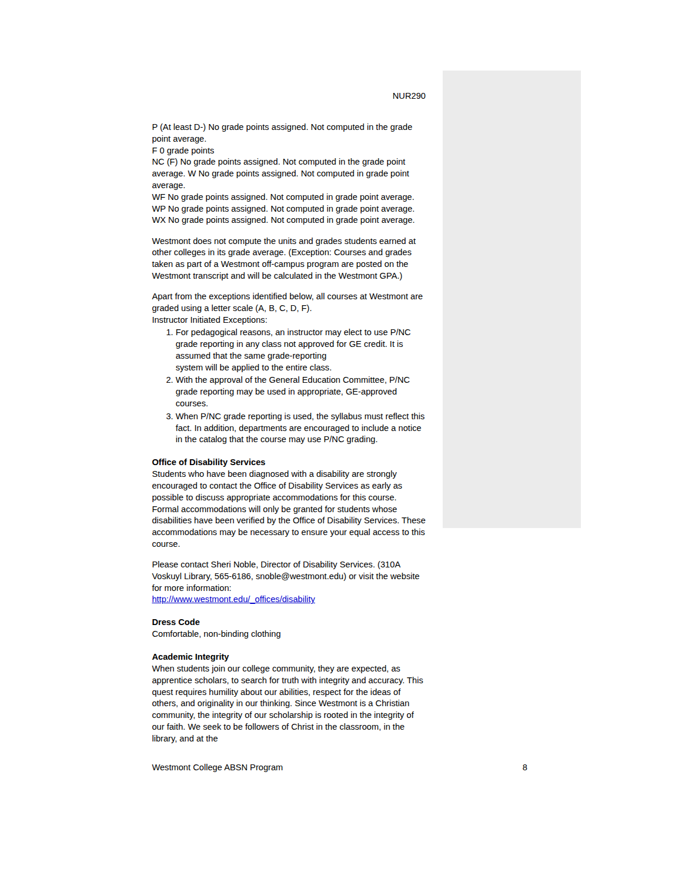NUR290
P (At least D-) No grade points assigned. Not computed in the grade point average.
F 0 grade points
NC (F) No grade points assigned. Not computed in the grade point average. W No grade points assigned. Not computed in grade point average.
WF No grade points assigned. Not computed in grade point average.
WP No grade points assigned. Not computed in grade point average.
WX No grade points assigned. Not computed in grade point average.
Westmont does not compute the units and grades students earned at other colleges in its grade average. (Exception: Courses and grades taken as part of a Westmont off-campus program are posted on the Westmont transcript and will be calculated in the Westmont GPA.)
Apart from the exceptions identified below, all courses at Westmont are graded using a letter scale (A, B, C, D, F).
Instructor Initiated Exceptions:
For pedagogical reasons, an instructor may elect to use P/NC grade reporting in any class not approved for GE credit. It is assumed that the same grade-reporting
system will be applied to the entire class.
With the approval of the General Education Committee, P/NC grade reporting may be used in appropriate, GE-approved courses.
When P/NC grade reporting is used, the syllabus must reflect this fact. In addition, departments are encouraged to include a notice in the catalog that the course may use P/NC grading.
Office of Disability Services
Students who have been diagnosed with a disability are strongly encouraged to contact the Office of Disability Services as early as possible to discuss appropriate accommodations for this course. Formal accommodations will only be granted for students whose disabilities have been verified by the Office of Disability Services. These accommodations may be necessary to ensure your equal access to this course.
Please contact Sheri Noble, Director of Disability Services. (310A Voskuyl Library, 565-6186, snoble@westmont.edu) or visit the website for more information:
http://www.westmont.edu/_offices/disability
Dress Code
Comfortable, non-binding clothing
Academic Integrity
When students join our college community, they are expected, as apprentice scholars, to search for truth with integrity and accuracy. This quest requires humility about our abilities, respect for the ideas of others, and originality in our thinking. Since Westmont is a Christian community, the integrity of our scholarship is rooted in the integrity of our faith. We seek to be followers of Christ in the classroom, in the library, and at the
Westmont College ABSN Program 8